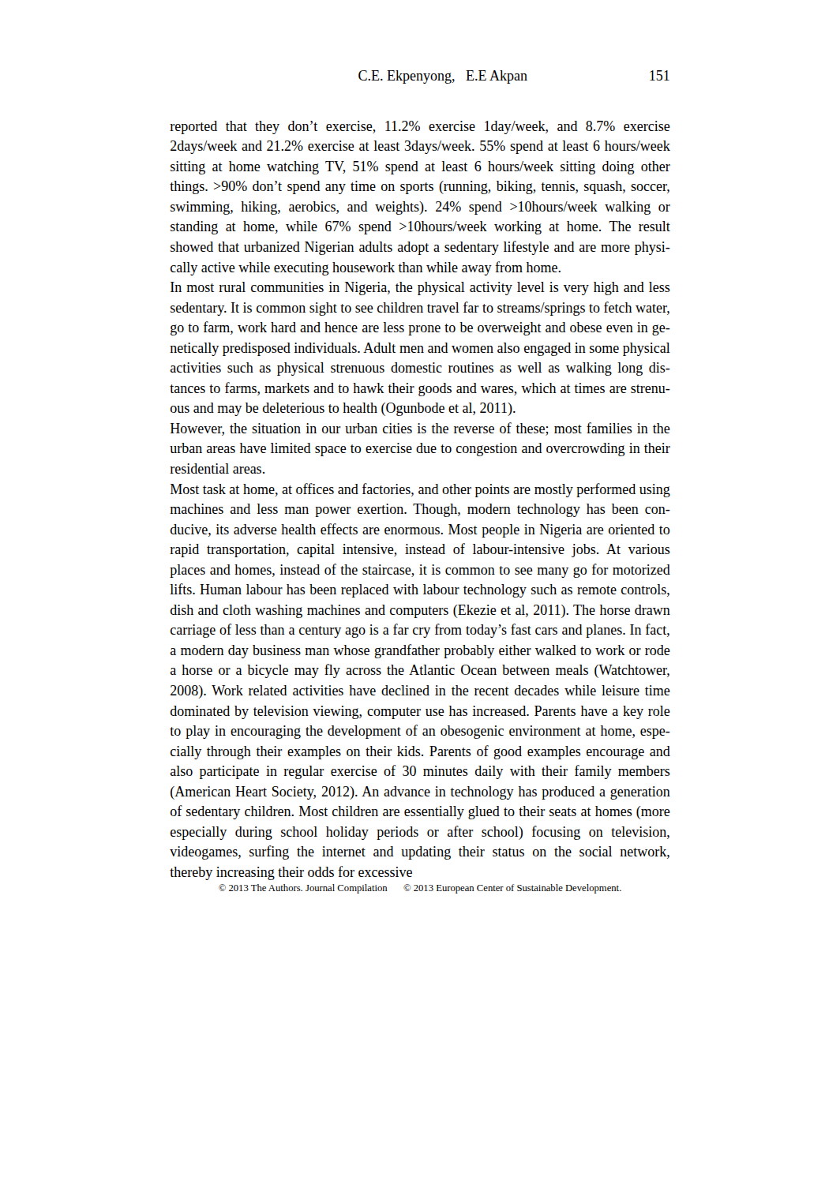C.E. Ekpenyong, E.E Akpan
151
reported that they don’t exercise, 11.2% exercise 1day/week, and 8.7% exercise 2days/week and 21.2% exercise at least 3days/week. 55% spend at least 6 hours/week sitting at home watching TV, 51% spend at least 6 hours/week sitting doing other things. >90% don’t spend any time on sports (running, biking, tennis, squash, soccer, swimming, hiking, aerobics, and weights). 24% spend >10hours/week walking or standing at home, while 67% spend >10hours/week working at home. The result showed that urbanized Nigerian adults adopt a sedentary lifestyle and are more physically active while executing housework than while away from home.
In most rural communities in Nigeria, the physical activity level is very high and less sedentary. It is common sight to see children travel far to streams/springs to fetch water, go to farm, work hard and hence are less prone to be overweight and obese even in genetically predisposed individuals. Adult men and women also engaged in some physical activities such as physical strenuous domestic routines as well as walking long distances to farms, markets and to hawk their goods and wares, which at times are strenuous and may be deleterious to health (Ogunbode et al, 2011).
However, the situation in our urban cities is the reverse of these; most families in the urban areas have limited space to exercise due to congestion and overcrowding in their residential areas.
Most task at home, at offices and factories, and other points are mostly performed using machines and less man power exertion. Though, modern technology has been conducive, its adverse health effects are enormous. Most people in Nigeria are oriented to rapid transportation, capital intensive, instead of labour-intensive jobs. At various places and homes, instead of the staircase, it is common to see many go for motorized lifts. Human labour has been replaced with labour technology such as remote controls, dish and cloth washing machines and computers (Ekezie et al, 2011). The horse drawn carriage of less than a century ago is a far cry from today’s fast cars and planes. In fact, a modern day business man whose grandfather probably either walked to work or rode a horse or a bicycle may fly across the Atlantic Ocean between meals (Watchtower, 2008). Work related activities have declined in the recent decades while leisure time dominated by television viewing, computer use has increased. Parents have a key role to play in encouraging the development of an obesogenic environment at home, especially through their examples on their kids. Parents of good examples encourage and also participate in regular exercise of 30 minutes daily with their family members (American Heart Society, 2012). An advance in technology has produced a generation of sedentary children. Most children are essentially glued to their seats at homes (more especially during school holiday periods or after school) focusing on television, videogames, surfing the internet and updating their status on the social network, thereby increasing their odds for excessive
© 2013 The Authors. Journal Compilation © 2013 European Center of Sustainable Development.